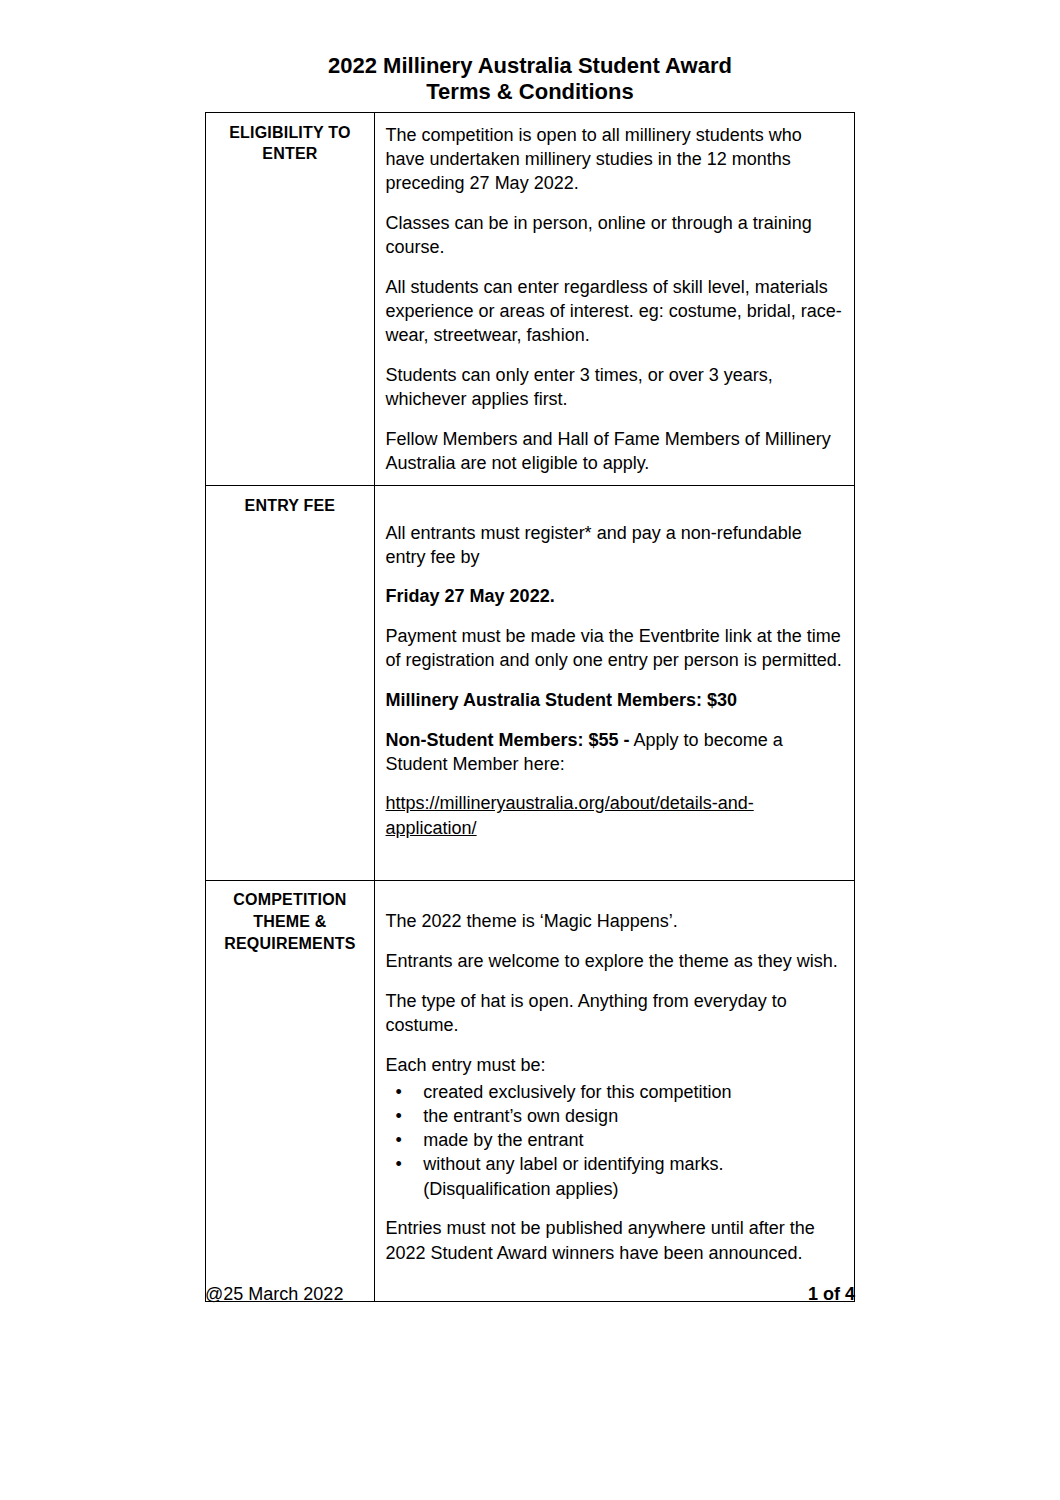2022 Millinery Australia Student Award Terms & Conditions
| ELIGIBILITY TO ENTER | The competition is open to all millinery students who have undertaken millinery studies in the 12 months preceding 27 May 2022. Classes can be in person, online or through a training course. All students can enter regardless of skill level, materials experience or areas of interest. eg: costume, bridal, race-wear, streetwear, fashion. Students can only enter 3 times, or over 3 years, whichever applies first. Fellow Members and Hall of Fame Members of Millinery Australia are not eligible to apply. |
| ENTRY FEE | All entrants must register* and pay a non-refundable entry fee by Friday 27 May 2022. Payment must be made via the Eventbrite link at the time of registration and only one entry per person is permitted. Millinery Australia Student Members: $30 Non-Student Members: $55 - Apply to become a Student Member here: https://millineryaustralia.org/about/details-and-application/ |
| COMPETITION THEME & REQUIREMENTS | The 2022 theme is ‘Magic Happens’. Entrants are welcome to explore the theme as they wish. The type of hat is open. Anything from everyday to costume. Each entry must be: created exclusively for this competition the entrant’s own design made by the entrant without any label or identifying marks. (Disqualification applies) Entries must not be published anywhere until after the 2022 Student Award winners have been announced. |
@25 March 2022 1 of 4